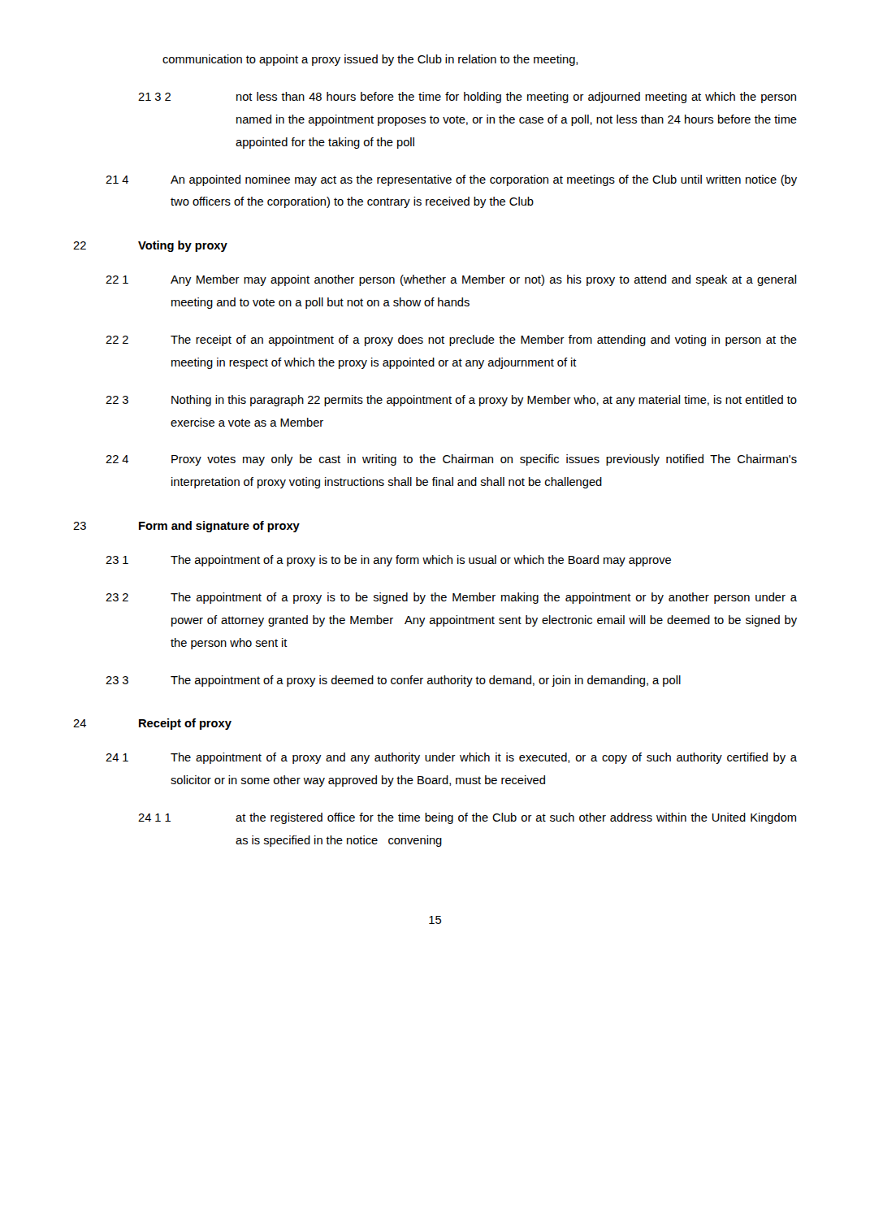communication to appoint a proxy issued by the Club in relation to the meeting,
21 3 2
not less than 48 hours before the time for holding the meeting or adjourned meeting at which the person named in the appointment proposes to vote, or in the case of a poll, not less than 24 hours before the time appointed for the taking of the poll
21 4
An appointed nominee may act as the representative of the corporation at meetings of the Club until written notice (by two officers of the corporation) to the contrary is received by the Club
22
Voting by proxy
22 1
Any Member may appoint another person (whether a Member or not) as his proxy to attend and speak at a general meeting and to vote on a poll but not on a show of hands
22 2
The receipt of an appointment of a proxy does not preclude the Member from attending and voting in person at the meeting in respect of which the proxy is appointed or at any adjournment of it
22 3
Nothing in this paragraph 22 permits the appointment of a proxy by Member who, at any material time, is not entitled to exercise a vote as a Member
22 4
Proxy votes may only be cast in writing to the Chairman on specific issues previously notified The Chairman's interpretation of proxy voting instructions shall be final and shall not be challenged
23
Form and signature of proxy
23 1
The appointment of a proxy is to be in any form which is usual or which the Board may approve
23 2
The appointment of a proxy is to be signed by the Member making the appointment or by another person under a power of attorney granted by the Member Any appointment sent by electronic email will be deemed to be signed by the person who sent it
23 3
The appointment of a proxy is deemed to confer authority to demand, or join in demanding, a poll
24
Receipt of proxy
24 1
The appointment of a proxy and any authority under which it is executed, or a copy of such authority certified by a solicitor or in some other way approved by the Board, must be received
24 1 1
at the registered office for the time being of the Club or at such other address within the United Kingdom as is specified in the notice convening
15